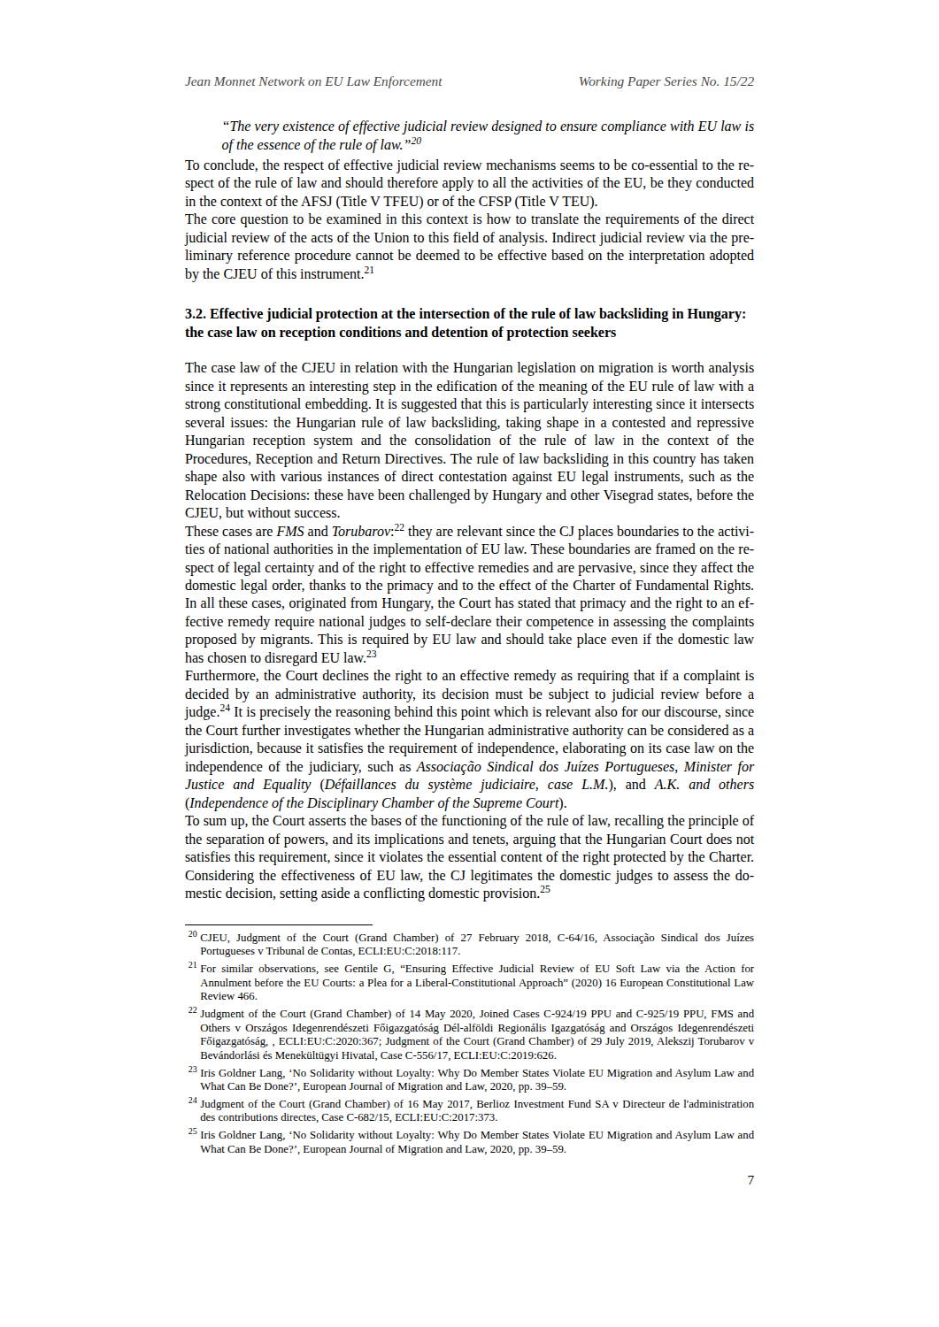Jean Monnet Network on EU Law Enforcement Working Paper Series No. 15/22
“The very existence of effective judicial review designed to ensure compliance with EU law is of the essence of the rule of law.”20
To conclude, the respect of effective judicial review mechanisms seems to be co-essential to the respect of the rule of law and should therefore apply to all the activities of the EU, be they conducted in the context of the AFSJ (Title V TFEU) or of the CFSP (Title V TEU).
The core question to be examined in this context is how to translate the requirements of the direct judicial review of the acts of the Union to this field of analysis. Indirect judicial review via the preliminary reference procedure cannot be deemed to be effective based on the interpretation adopted by the CJEU of this instrument.21
3.2. Effective judicial protection at the intersection of the rule of law backsliding in Hungary: the case law on reception conditions and detention of protection seekers
The case law of the CJEU in relation with the Hungarian legislation on migration is worth analysis since it represents an interesting step in the edification of the meaning of the EU rule of law with a strong constitutional embedding. It is suggested that this is particularly interesting since it intersects several issues: the Hungarian rule of law backsliding, taking shape in a contested and repressive Hungarian reception system and the consolidation of the rule of law in the context of the Procedures, Reception and Return Directives. The rule of law backsliding in this country has taken shape also with various instances of direct contestation against EU legal instruments, such as the Relocation Decisions: these have been challenged by Hungary and other Visegrad states, before the CJEU, but without success.
These cases are FMS and Torubarov:22 they are relevant since the CJ places boundaries to the activities of national authorities in the implementation of EU law. These boundaries are framed on the respect of legal certainty and of the right to effective remedies and are pervasive, since they affect the domestic legal order, thanks to the primacy and to the effect of the Charter of Fundamental Rights. In all these cases, originated from Hungary, the Court has stated that primacy and the right to an effective remedy require national judges to self-declare their competence in assessing the complaints proposed by migrants. This is required by EU law and should take place even if the domestic law has chosen to disregard EU law.23
Furthermore, the Court declines the right to an effective remedy as requiring that if a complaint is decided by an administrative authority, its decision must be subject to judicial review before a judge.24 It is precisely the reasoning behind this point which is relevant also for our discourse, since the Court further investigates whether the Hungarian administrative authority can be considered as a jurisdiction, because it satisfies the requirement of independence, elaborating on its case law on the independence of the judiciary, such as Associação Sindical dos Juízes Portugueses, Minister for Justice and Equality (Défaillances du système judiciaire, case L.M.), and A.K. and others (Independence of the Disciplinary Chamber of the Supreme Court).
To sum up, the Court asserts the bases of the functioning of the rule of law, recalling the principle of the separation of powers, and its implications and tenets, arguing that the Hungarian Court does not satisfies this requirement, since it violates the essential content of the right protected by the Charter. Considering the effectiveness of EU law, the CJ legitimates the domestic judges to assess the domestic decision, setting aside a conflicting domestic provision.25
CJEU, Judgment of the Court (Grand Chamber) of 27 February 2018, C-64/16, Associação Sindical dos Juízes Portugueses v Tribunal de Contas, ECLI:EU:C:2018:117.
For similar observations, see Gentile G, “Ensuring Effective Judicial Review of EU Soft Law via the Action for Annulment before the EU Courts: a Plea for a Liberal-Constitutional Approach” (2020) 16 European Constitutional Law Review 466.
Judgment of the Court (Grand Chamber) of 14 May 2020, Joined Cases C-924/19 PPU and C-925/19 PPU, FMS and Others v Országos Idegenrendészeti Főigazgatóság Dél-alföldi Regionális Igazgatóság and Országos Idegenrendészeti Főigazgatóság, , ECLI:EU:C:2020:367; Judgment of the Court (Grand Chamber) of 29 July 2019, Alekszij Torubarov v Bevándorlási és Menekültügyi Hivatal, Case C-556/17, ECLI:EU:C:2019:626.
Iris Goldner Lang, ‘No Solidarity without Loyalty: Why Do Member States Violate EU Migration and Asylum Law and What Can Be Done?’, European Journal of Migration and Law, 2020, pp. 39–59.
Judgment of the Court (Grand Chamber) of 16 May 2017, Berlioz Investment Fund SA v Directeur de l'administration des contributions directes, Case C-682/15, ECLI:EU:C:2017:373.
Iris Goldner Lang, ‘No Solidarity without Loyalty: Why Do Member States Violate EU Migration and Asylum Law and What Can Be Done?’, European Journal of Migration and Law, 2020, pp. 39–59.
7